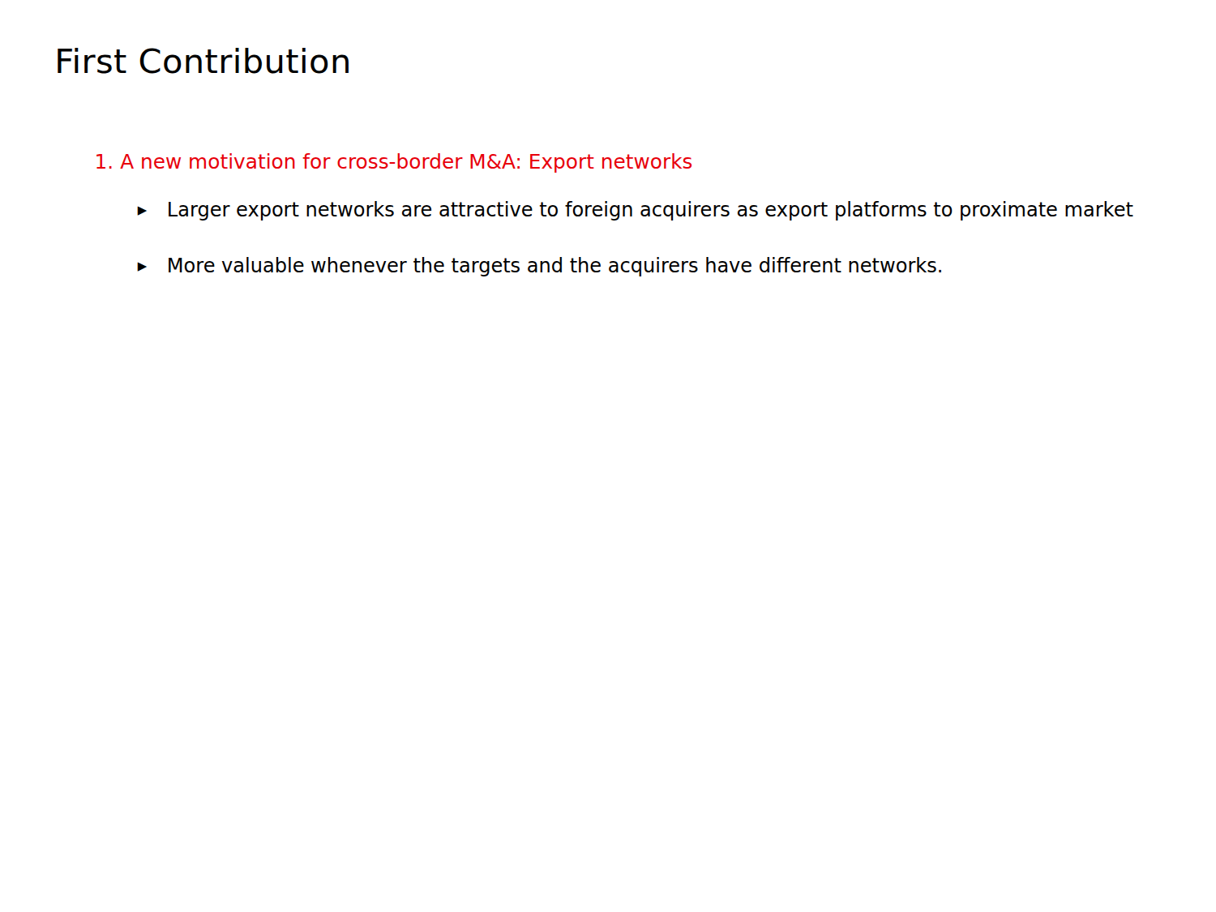First Contribution
A new motivation for cross-border M&A: Export networks
Larger export networks are attractive to foreign acquirers as export platforms to proximate market
More valuable whenever the targets and the acquirers have different networks.